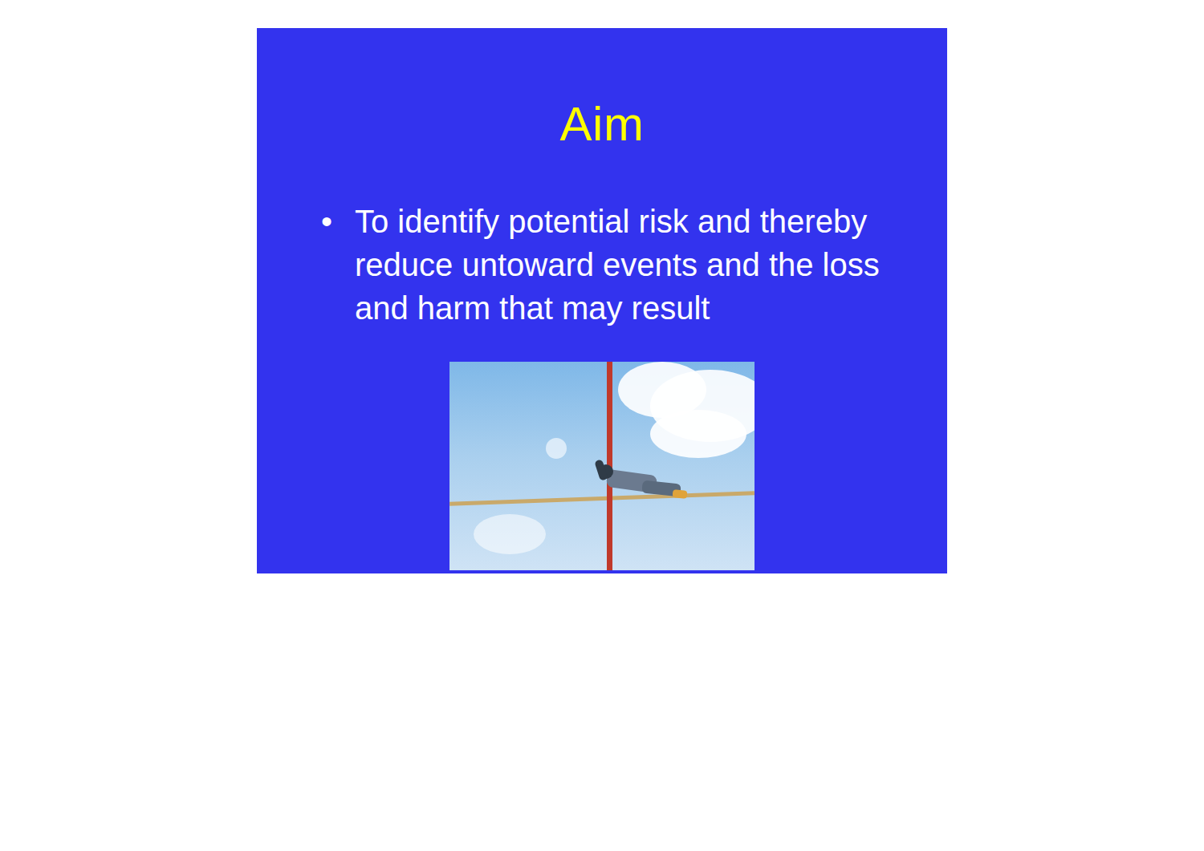Aim
To identify potential risk and thereby reduce untoward events and the loss and harm that may result